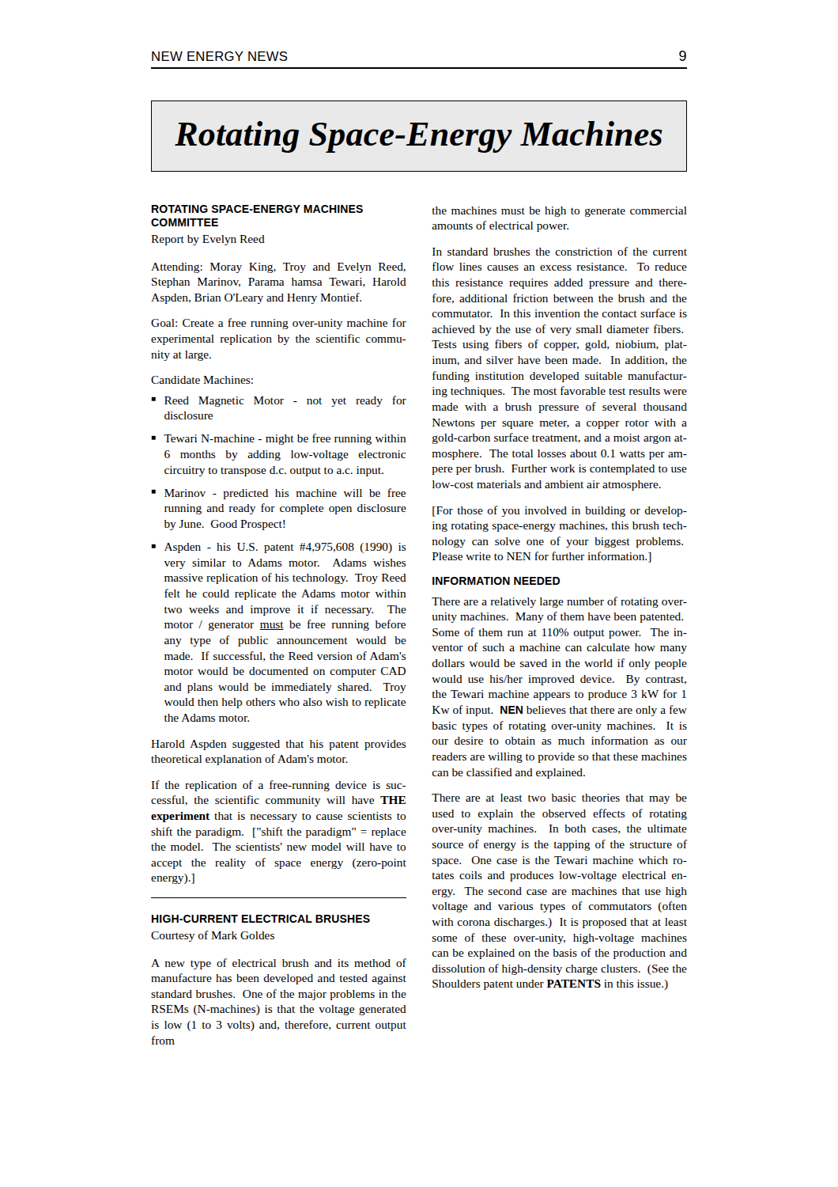NEW ENERGY NEWS
9
Rotating Space-Energy Machines
ROTATING SPACE-ENERGY MACHINES COMMITTEE
Report by Evelyn Reed
Attending: Moray King, Troy and Evelyn Reed, Stephan Marinov, Parama hamsa Tewari, Harold Aspden, Brian O'Leary and Henry Montief.
Goal: Create a free running over-unity machine for experimental replication by the scientific community at large.
Candidate Machines:
Reed Magnetic Motor - not yet ready for disclosure
Tewari N-machine - might be free running within 6 months by adding low-voltage electronic circuitry to transpose d.c. output to a.c. input.
Marinov - predicted his machine will be free running and ready for complete open disclosure by June. Good Prospect!
Aspden - his U.S. patent #4,975,608 (1990) is very similar to Adams motor. Adams wishes massive replication of his technology. Troy Reed felt he could replicate the Adams motor within two weeks and improve it if necessary. The motor / generator must be free running before any type of public announcement would be made. If successful, the Reed version of Adam's motor would be documented on computer CAD and plans would be immediately shared. Troy would then help others who also wish to replicate the Adams motor.
Harold Aspden suggested that his patent provides theoretical explanation of Adam's motor.
If the replication of a free-running device is successful, the scientific community will have THE experiment that is necessary to cause scientists to shift the paradigm. ["shift the paradigm" = replace the model. The scientists' new model will have to accept the reality of space energy (zero-point energy).]
HIGH-CURRENT ELECTRICAL BRUSHES
Courtesy of Mark Goldes
A new type of electrical brush and its method of manufacture has been developed and tested against standard brushes. One of the major problems in the RSEMs (N-machines) is that the voltage generated is low (1 to 3 volts) and, therefore, current output from
the machines must be high to generate commercial amounts of electrical power.
In standard brushes the constriction of the current flow lines causes an excess resistance. To reduce this resistance requires added pressure and therefore, additional friction between the brush and the commutator. In this invention the contact surface is achieved by the use of very small diameter fibers. Tests using fibers of copper, gold, niobium, platinum, and silver have been made. In addition, the funding institution developed suitable manufacturing techniques. The most favorable test results were made with a brush pressure of several thousand Newtons per square meter, a copper rotor with a gold-carbon surface treatment, and a moist argon atmosphere. The total losses about 0.1 watts per ampere per brush. Further work is contemplated to use low-cost materials and ambient air atmosphere.
[For those of you involved in building or developing rotating space-energy machines, this brush technology can solve one of your biggest problems. Please write to NEN for further information.]
INFORMATION NEEDED
There are a relatively large number of rotating over-unity machines. Many of them have been patented. Some of them run at 110% output power. The inventor of such a machine can calculate how many dollars would be saved in the world if only people would use his/her improved device. By contrast, the Tewari machine appears to produce 3 kW for 1 Kw of input. NEN believes that there are only a few basic types of rotating over-unity machines. It is our desire to obtain as much information as our readers are willing to provide so that these machines can be classified and explained.
There are at least two basic theories that may be used to explain the observed effects of rotating over-unity machines. In both cases, the ultimate source of energy is the tapping of the structure of space. One case is the Tewari machine which rotates coils and produces low-voltage electrical energy. The second case are machines that use high voltage and various types of commutators (often with corona discharges.) It is proposed that at least some of these over-unity, high-voltage machines can be explained on the basis of the production and dissolution of high-density charge clusters. (See the Shoulders patent under PATENTS in this issue.)